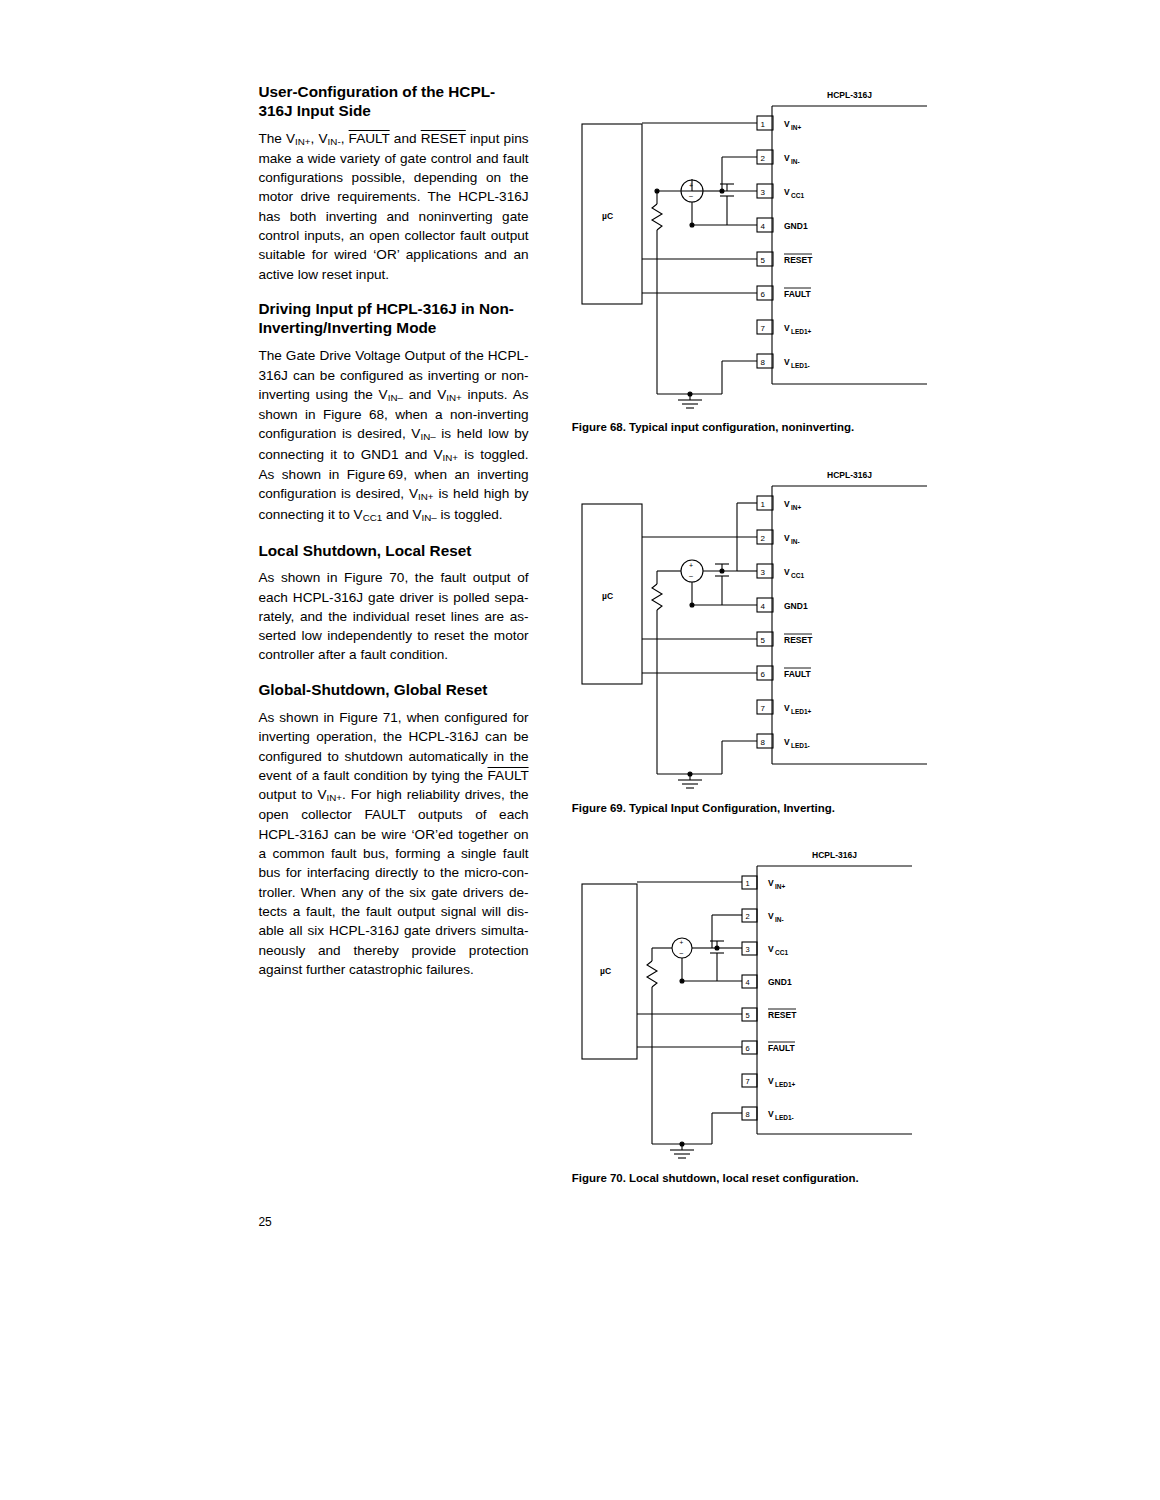User-Configuration of the HCPL-316J Input Side
The VIN+, VIN-, FAULT and RESET input pins make a wide variety of gate control and fault configurations possible, depending on the motor drive requirements. The HCPL-316J has both inverting and noninverting gate control inputs, an open collector fault output suitable for wired ‘OR’ applications and an active low reset input.
Driving Input pf HCPL-316J in Non-Inverting/Inverting Mode
The Gate Drive Voltage Output of the HCPL-316J can be configured as inverting or non-inverting using the VIN– and VIN+ inputs. As shown in Figure 68, when a non-inverting configuration is desired, VIN– is held low by connecting it to GND1 and VIN+ is toggled. As shown in Figure 69, when an inverting configuration is desired, VIN+ is held high by connecting it to VCC1 and VIN– is toggled.
Local Shutdown, Local Reset
As shown in Figure 70, the fault output of each HCPL-316J gate driver is polled separately, and the individual reset lines are asserted low independently to reset the motor controller after a fault condition.
Global-Shutdown, Global Reset
As shown in Figure 71, when configured for inverting operation, the HCPL-316J can be configured to shutdown automatically in the event of a fault condition by tying the FAULT output to VIN+. For high reliability drives, the open collector FAULT outputs of each HCPL-316J can be wire ‘OR’ed together on a common fault bus, forming a single fault bus for interfacing directly to the micro-controller. When any of the six gate drivers detects a fault, the fault output signal will disable all six HCPL-316J gate drivers simultaneously and thereby provide protection against further catastrophic failures.
1 2 3 4 5 6 7 8 HCPL-316J VIN+ VIN- VCC1 GND1 RESET FAULT VLED1+ VLED1- µC + –
Figure 68. Typical input configuration, noninverting.
1 2 3 4 5 6 7 8 HCPL-316J VIN+ VIN- VCC1 GND1 RESET FAULT VLED1+ VLED1- µC + –
Figure 69. Typical Input Configuration, Inverting.
1 2 3 4 5 6 7 8 HCPL-316J VIN+ VIN- VCC1 GND1 RESET FAULT VLED1+ VLED1- µC + –
Figure 70. Local shutdown, local reset configuration.
25